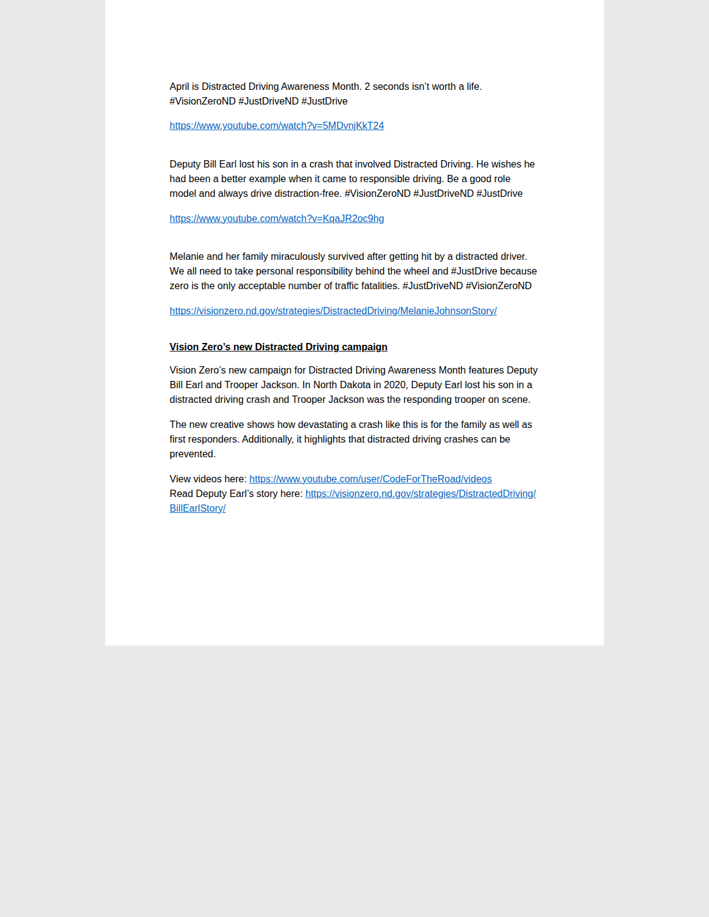April is Distracted Driving Awareness Month. 2 seconds isn’t worth a life. #VisionZeroND #JustDriveND #JustDrive
https://www.youtube.com/watch?v=5MDvnjKkT24
Deputy Bill Earl lost his son in a crash that involved Distracted Driving. He wishes he had been a better example when it came to responsible driving. Be a good role model and always drive distraction-free. #VisionZeroND #JustDriveND #JustDrive
https://www.youtube.com/watch?v=KqaJR2oc9hg
Melanie and her family miraculously survived after getting hit by a distracted driver. We all need to take personal responsibility behind the wheel and #JustDrive because zero is the only acceptable number of traffic fatalities. #JustDriveND #VisionZeroND
https://visionzero.nd.gov/strategies/DistractedDriving/MelanieJohnsonStory/
Vision Zero’s new Distracted Driving campaign
Vision Zero’s new campaign for Distracted Driving Awareness Month features Deputy Bill Earl and Trooper Jackson. In North Dakota in 2020, Deputy Earl lost his son in a distracted driving crash and Trooper Jackson was the responding trooper on scene.
The new creative shows how devastating a crash like this is for the family as well as first responders. Additionally, it highlights that distracted driving crashes can be prevented.
View videos here: https://www.youtube.com/user/CodeForTheRoad/videos
Read Deputy Earl’s story here: https://visionzero.nd.gov/strategies/DistractedDriving/BillEarlStory/